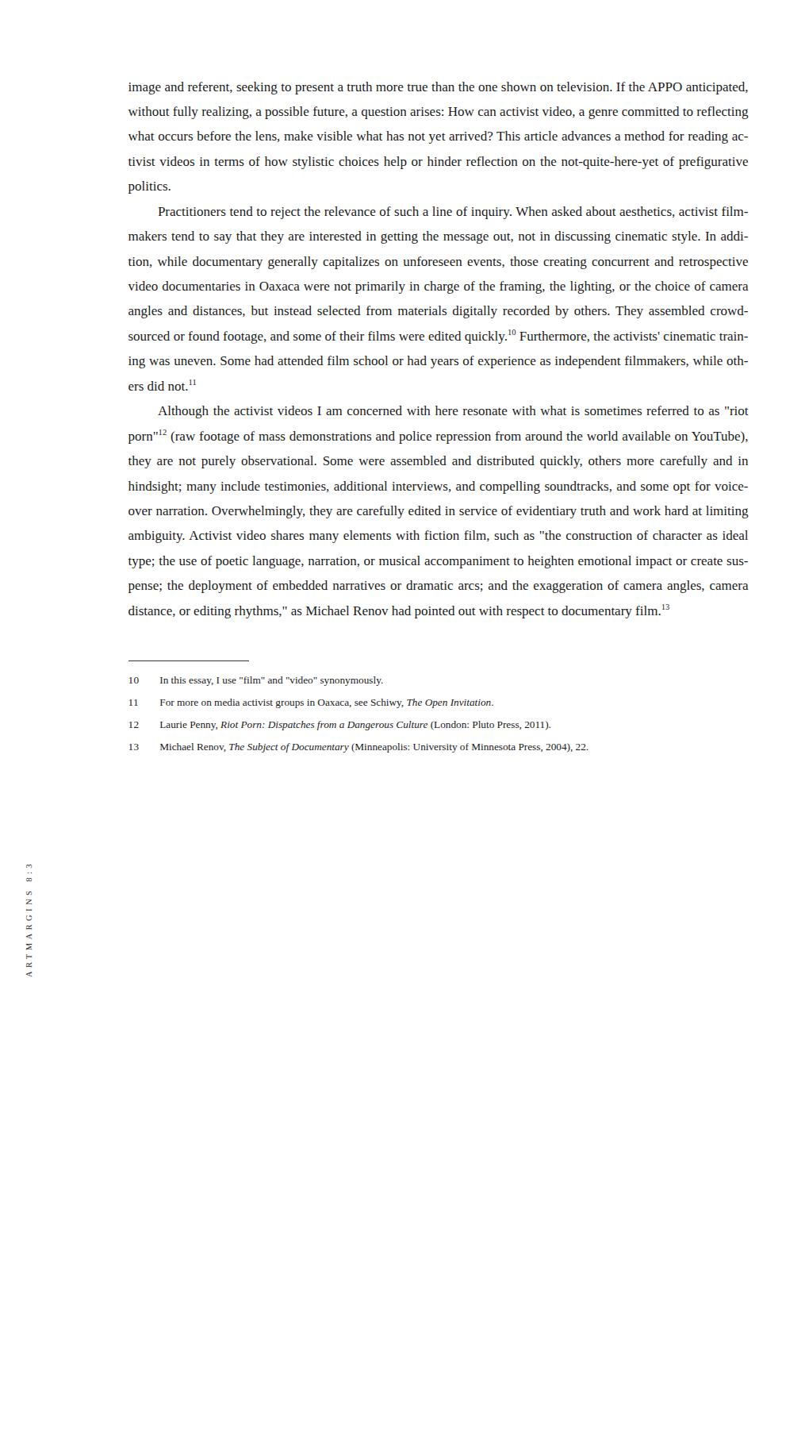ARTMARGINS 8:3
10
image and referent, seeking to present a truth more true than the one shown on television. If the APPO anticipated, without fully realizing, a possible future, a question arises: How can activist video, a genre committed to reflecting what occurs before the lens, make visible what has not yet arrived? This article advances a method for reading activist videos in terms of how stylistic choices help or hinder reflection on the not-quite-here-yet of prefigurative politics.
Practitioners tend to reject the relevance of such a line of inquiry. When asked about aesthetics, activist filmmakers tend to say that they are interested in getting the message out, not in discussing cinematic style. In addition, while documentary generally capitalizes on unforeseen events, those creating concurrent and retrospective video documentaries in Oaxaca were not primarily in charge of the framing, the lighting, or the choice of camera angles and distances, but instead selected from materials digitally recorded by others. They assembled crowdsourced or found footage, and some of their films were edited quickly.10 Furthermore, the activists' cinematic training was uneven. Some had attended film school or had years of experience as independent filmmakers, while others did not.11
Although the activist videos I am concerned with here resonate with what is sometimes referred to as "riot porn"12 (raw footage of mass demonstrations and police repression from around the world available on YouTube), they are not purely observational. Some were assembled and distributed quickly, others more carefully and in hindsight; many include testimonies, additional interviews, and compelling soundtracks, and some opt for voice-over narration. Overwhelmingly, they are carefully edited in service of evidentiary truth and work hard at limiting ambiguity. Activist video shares many elements with fiction film, such as "the construction of character as ideal type; the use of poetic language, narration, or musical accompaniment to heighten emotional impact or create suspense; the deployment of embedded narratives or dramatic arcs; and the exaggeration of camera angles, camera distance, or editing rhythms," as Michael Renov had pointed out with respect to documentary film.13
10
In this essay, I use "film" and "video" synonymously.
11
For more on media activist groups in Oaxaca, see Schiwy, The Open Invitation.
12
Laurie Penny, Riot Porn: Dispatches from a Dangerous Culture (London: Pluto Press, 2011).
13
Michael Renov, The Subject of Documentary (Minneapolis: University of Minnesota Press, 2004), 22.